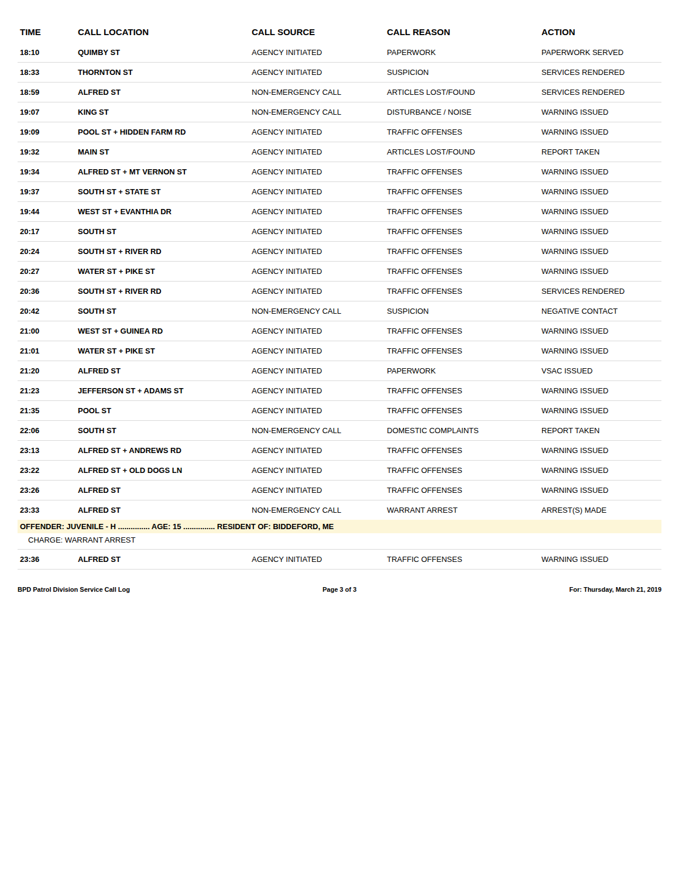| TIME | CALL LOCATION | CALL SOURCE | CALL REASON | ACTION |
| --- | --- | --- | --- | --- |
| 18:10 | QUIMBY ST | AGENCY INITIATED | PAPERWORK | PAPERWORK SERVED |
| 18:33 | THORNTON ST | AGENCY INITIATED | SUSPICION | SERVICES RENDERED |
| 18:59 | ALFRED ST | NON-EMERGENCY CALL | ARTICLES LOST/FOUND | SERVICES RENDERED |
| 19:07 | KING ST | NON-EMERGENCY CALL | DISTURBANCE / NOISE | WARNING ISSUED |
| 19:09 | POOL ST + HIDDEN FARM RD | AGENCY INITIATED | TRAFFIC OFFENSES | WARNING ISSUED |
| 19:32 | MAIN ST | AGENCY INITIATED | ARTICLES LOST/FOUND | REPORT TAKEN |
| 19:34 | ALFRED ST + MT VERNON ST | AGENCY INITIATED | TRAFFIC OFFENSES | WARNING ISSUED |
| 19:37 | SOUTH ST + STATE ST | AGENCY INITIATED | TRAFFIC OFFENSES | WARNING ISSUED |
| 19:44 | WEST ST + EVANTHIA DR | AGENCY INITIATED | TRAFFIC OFFENSES | WARNING ISSUED |
| 20:17 | SOUTH ST | AGENCY INITIATED | TRAFFIC OFFENSES | WARNING ISSUED |
| 20:24 | SOUTH ST + RIVER RD | AGENCY INITIATED | TRAFFIC OFFENSES | WARNING ISSUED |
| 20:27 | WATER ST + PIKE ST | AGENCY INITIATED | TRAFFIC OFFENSES | WARNING ISSUED |
| 20:36 | SOUTH ST + RIVER RD | AGENCY INITIATED | TRAFFIC OFFENSES | SERVICES RENDERED |
| 20:42 | SOUTH ST | NON-EMERGENCY CALL | SUSPICION | NEGATIVE CONTACT |
| 21:00 | WEST ST + GUINEA RD | AGENCY INITIATED | TRAFFIC OFFENSES | WARNING ISSUED |
| 21:01 | WATER ST + PIKE ST | AGENCY INITIATED | TRAFFIC OFFENSES | WARNING ISSUED |
| 21:20 | ALFRED ST | AGENCY INITIATED | PAPERWORK | VSAC ISSUED |
| 21:23 | JEFFERSON ST + ADAMS ST | AGENCY INITIATED | TRAFFIC OFFENSES | WARNING ISSUED |
| 21:35 | POOL ST | AGENCY INITIATED | TRAFFIC OFFENSES | WARNING ISSUED |
| 22:06 | SOUTH ST | NON-EMERGENCY CALL | DOMESTIC COMPLAINTS | REPORT TAKEN |
| 23:13 | ALFRED ST + ANDREWS RD | AGENCY INITIATED | TRAFFIC OFFENSES | WARNING ISSUED |
| 23:22 | ALFRED ST + OLD DOGS LN | AGENCY INITIATED | TRAFFIC OFFENSES | WARNING ISSUED |
| 23:26 | ALFRED ST | AGENCY INITIATED | TRAFFIC OFFENSES | WARNING ISSUED |
| 23:33 | ALFRED ST | NON-EMERGENCY CALL | WARRANT ARREST | ARREST(S) MADE |
| OFFENDER: JUVENILE - H ............... AGE: 15 ............... RESIDENT OF: BIDDEFORD, ME |
| CHARGE: WARRANT ARREST |
| 23:36 | ALFRED ST | AGENCY INITIATED | TRAFFIC OFFENSES | WARNING ISSUED |
BPD Patrol Division Service Call Log
Page 3 of 3
For: Thursday, March 21, 2019